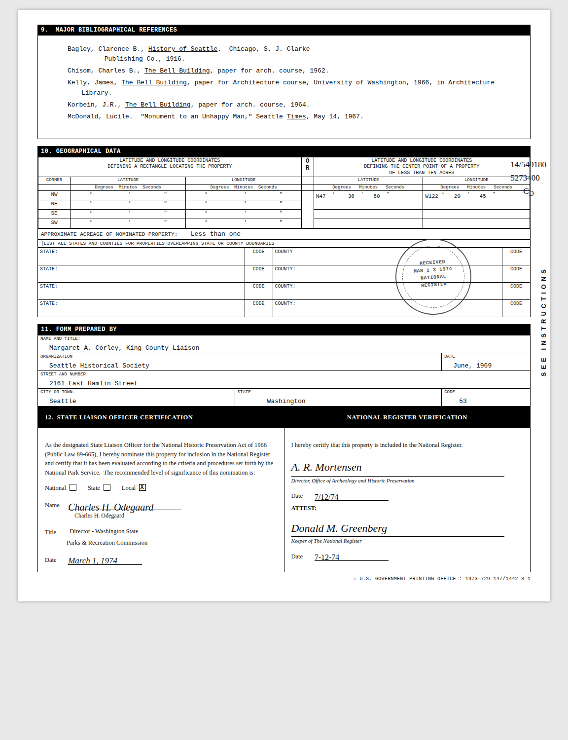9. Major Bibliographical References
Bagley, Clarence B., History of Seattle. Chicago, S. J. Clarke
Publishing Co., 1916.
Chisom, Charles B., The Bell Building, paper for arch. course, 1962.
Kelly, James, The Bell Building, paper for Architecture course, University of Washington, 1966, in Architecture Library.
Korbein, J.R., The Bell Building, paper for arch. course, 1964.
McDonald, Lucile. "Monument to an Unhappy Man," Seattle Times, May 14, 1967.
10. Geographical Data
| LATITUDE AND LONGITUDE COORDINATES DEFINING A RECTANGLE LOCATING THE PROPERTY | O R | LATITUDE AND LONGITUDE COORDINATES DEFINING THE CENTER POINT OF A PROPERTY OF LESS THAN TEN ACRES |
| CORNER | LATITUDE | LONGITUDE | | LATITUDE | LONGITUDE |
| | Degrees Minutes Seconds | Degrees Minutes Seconds | | Degrees Minutes Seconds | Degrees Minutes Seconds |
| NW | ° ' " | ° ' " | | N47 ° 36 ' 50 " | W122 ° 20 ' 45 " |
| NE | ° ' " | ° ' " |
| SE | ° ' " | ° ' " | | |
| SW | ° ' " | ° ' " | | |
APPROXIMATE ACREAGE OF NOMINATED PROPERTY: Less than one
|LIST ALL STATES AND COUNTIES FOR PROPERTIES OVERLAPPING STATE OR COUNTY BOUNDARIES
| STATE: | CODE | COUNTY | CODE |
| STATE: | CODE | COUNTY: | CODE |
| STATE: | CODE | COUNTY: | CODE |
| STATE: | CODE | COUNTY: | CODE |
RECEIVED
MAR 1 3 1974
NATIONAL
REGISTER
11. Form Prepared By
| NAME AND TITLE: Margaret A. Corley, King County Liaison |
| ORGANIZATION Seattle Historical Society | DATE June, 1969 |
| STREET AND NUMBER: 2161 East Hamlin Street |
| CITY OR TOWN: Seattle | STATE Washington | CODE 53 |
| 12. STATE LIAISON OFFICER CERTIFICATION | NATIONAL REGISTER VERIFICATION |
| As the designated State Liaison Officer for the National Historic Preservation Act of 1966 (Public Law 89-665), I hereby nominate this property for inclusion in the National Register and certify that it has been evaluated according to the criteria and procedures set forth by the National Park Service. The recommended level of significance of this nomination is: National State Local Name Charles H. Odegaard Charles H. Odegaard Title Director - Washington State Parks & Recreation Commission Date March 1, 1974 | I hereby certify that this property is included in the National Register. A. R. Mortensen Director, Office of Archeology and Historic Preservation Date 7/12/74 ATTEST: Donald M. Greenberg Keeper of The National Register Date 7-12-74 |
☆ U.S. GOVERNMENT PRINTING OFFICE : 1973–729-147/1442 3-1
14/549180
5273400
CD
SEE INSTRUCTIONS